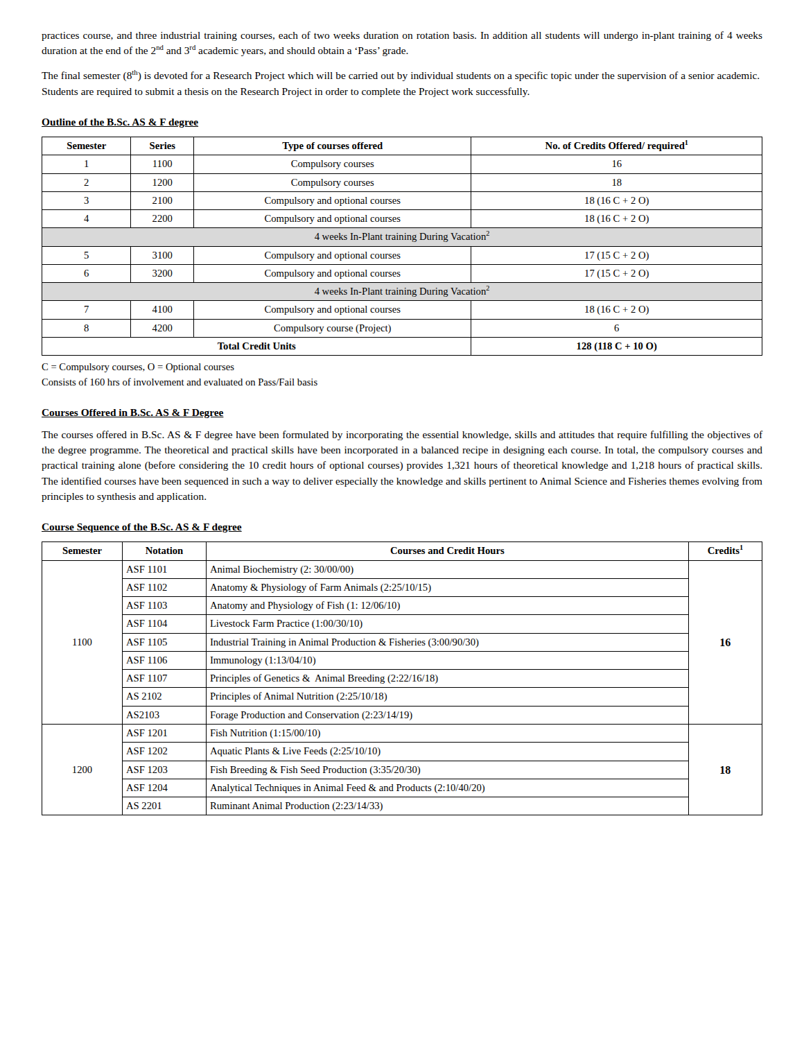practices course, and three industrial training courses, each of two weeks duration on rotation basis. In addition all students will undergo in-plant training of 4 weeks duration at the end of the 2nd and 3rd academic years, and should obtain a ‘Pass’ grade.
The final semester (8th) is devoted for a Research Project which will be carried out by individual students on a specific topic under the supervision of a senior academic. Students are required to submit a thesis on the Research Project in order to complete the Project work successfully.
Outline of the B.Sc. AS & F degree
| Semester | Series | Type of courses offered | No. of Credits Offered/ required 1 |
| --- | --- | --- | --- |
| 1 | 1100 | Compulsory courses | 16 |
| 2 | 1200 | Compulsory courses | 18 |
| 3 | 2100 | Compulsory and optional courses | 18 (16 C + 2 O) |
| 4 | 2200 | Compulsory and optional courses | 18 (16 C + 2 O) |
| 4 weeks In-Plant training During Vacation 2 |
| 5 | 3100 | Compulsory and optional courses | 17 (15 C + 2 O) |
| 6 | 3200 | Compulsory and optional courses | 17 (15 C + 2 O) |
| 4 weeks In-Plant training During Vacation 2 |
| 7 | 4100 | Compulsory and optional courses | 18 (16 C + 2 O) |
| 8 | 4200 | Compulsory course (Project) | 6 |
| Total Credit Units | 128 (118 C + 10 O) |
C = Compulsory courses, O = Optional courses
Consists of 160 hrs of involvement and evaluated on Pass/Fail basis
Courses Offered in B.Sc. AS & F Degree
The courses offered in B.Sc. AS & F degree have been formulated by incorporating the essential knowledge, skills and attitudes that require fulfilling the objectives of the degree programme. The theoretical and practical skills have been incorporated in a balanced recipe in designing each course. In total, the compulsory courses and practical training alone (before considering the 10 credit hours of optional courses) provides 1,321 hours of theoretical knowledge and 1,218 hours of practical skills. The identified courses have been sequenced in such a way to deliver especially the knowledge and skills pertinent to Animal Science and Fisheries themes evolving from principles to synthesis and application.
Course Sequence of the B.Sc. AS & F degree
| Semester | Notation | Courses and Credit Hours | Credits 1 |
| --- | --- | --- | --- |
| 1100 | ASF 1101 | Animal Biochemistry (2: 30/00/00) | 16 |
| ASF 1102 | Anatomy & Physiology of Farm Animals (2:25/10/15) |
| ASF 1103 | Anatomy and Physiology of Fish (1: 12/06/10) |
| ASF 1104 | Livestock Farm Practice (1:00/30/10) |
| ASF 1105 | Industrial Training in Animal Production & Fisheries (3:00/90/30) |
| ASF 1106 | Immunology (1:13/04/10) |
| ASF 1107 | Principles of Genetics & Animal Breeding (2:22/16/18) |
| AS 2102 | Principles of Animal Nutrition (2:25/10/18) |
| AS2103 | Forage Production and Conservation (2:23/14/19) |
| 1200 | ASF 1201 | Fish Nutrition (1:15/00/10) | 18 |
| ASF 1202 | Aquatic Plants & Live Feeds (2:25/10/10) |
| ASF 1203 | Fish Breeding & Fish Seed Production (3:35/20/30) |
| ASF 1204 | Analytical Techniques in Animal Feed & and Products (2:10/40/20) |
| AS 2201 | Ruminant Animal Production (2:23/14/33) |